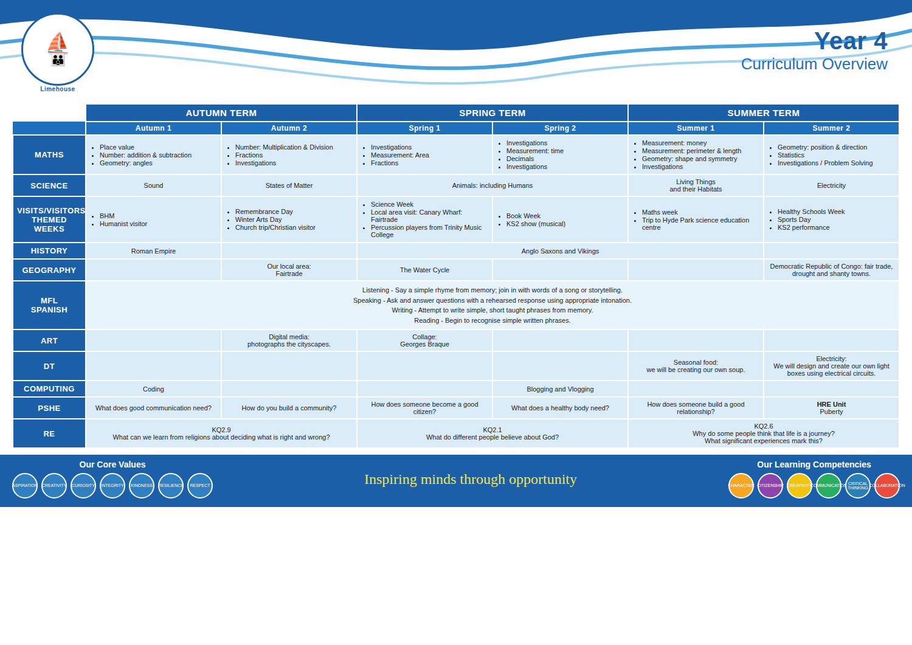Cyril Jackson School
⛵
👪
Limehouse
Year 4
Curriculum Overview
| | AUTUMN TERM | SPRING TERM | SUMMER TERM |
| --- | --- | --- | --- |
| | Autumn 1 | Autumn 2 | Spring 1 | Spring 2 | Summer 1 | Summer 2 |
| MATHS | Place value Number: addition & subtraction Geometry: angles | Number: Multiplication & Division Fractions Investigations | Investigations Measurement: Area Fractions | Investigations Measurement: time Decimals Investigations | Measurement: money Measurement: perimeter & length Geometry: shape and symmetry Investigations | Geometry: position & direction Statistics Investigations / Problem Solving |
| SCIENCE | Sound | States of Matter | Animals: including Humans | Living Things and their Habitats | Electricity |
| VISITS/VISITORS THEMED WEEKS | BHM Humanist visitor | Remembrance Day Winter Arts Day Church trip/Christian visitor | Science Week Local area visit: Canary Wharf: Fairtrade Percussion players from Trinity Music College | Book Week KS2 show (musical) | Maths week Trip to Hyde Park science education centre | Healthy Schools Week Sports Day KS2 performance |
| HISTORY | Roman Empire | | Anglo Saxons and Vikings | |
| GEOGRAPHY | | Our local area: Fairtrade | The Water Cycle | | | Democratic Republic of Congo: fair trade, drought and shanty towns. |
| MFL SPANISH | Listening - Say a simple rhyme from memory; join in with words of a song or storytelling. Speaking - Ask and answer questions with a rehearsed response using appropriate intonation. Writing - Attempt to write simple, short taught phrases from memory. Reading - Begin to recognise simple written phrases. |
| ART | | Digital media: photographs the cityscapes. | Collage: Georges Braque | | | |
| DT | | | | | Seasonal food: we will be creating our own soup. | Electricity: We will design and create our own light boxes using electrical circuits. |
| COMPUTING | Coding | | | Blogging and Vlogging | | |
| PSHE | What does good communication need? | How do you build a community? | How does someone become a good citizen? | What does a healthy body need? | How does someone build a good relationship? | HRE Unit Puberty |
| RE | KQ2.9 What can we learn from religions about deciding what is right and wrong? | KQ2.1 What do different people believe about God? | KQ2.6 Why do some people think that life is a journey? What significant experiences mark this? |
Our Core Values
ASPIRATION
CREATIVITY
CURIOSITY
INTEGRITY
KINDNESS
RESILIENCE
RESPECT
Inspiring minds through opportunity
Our Learning Competencies
CHARACTER
CITIZENSHIP
CREATIVITY
COMMUNICATION
CRITICAL THINKING
COLLABORATION